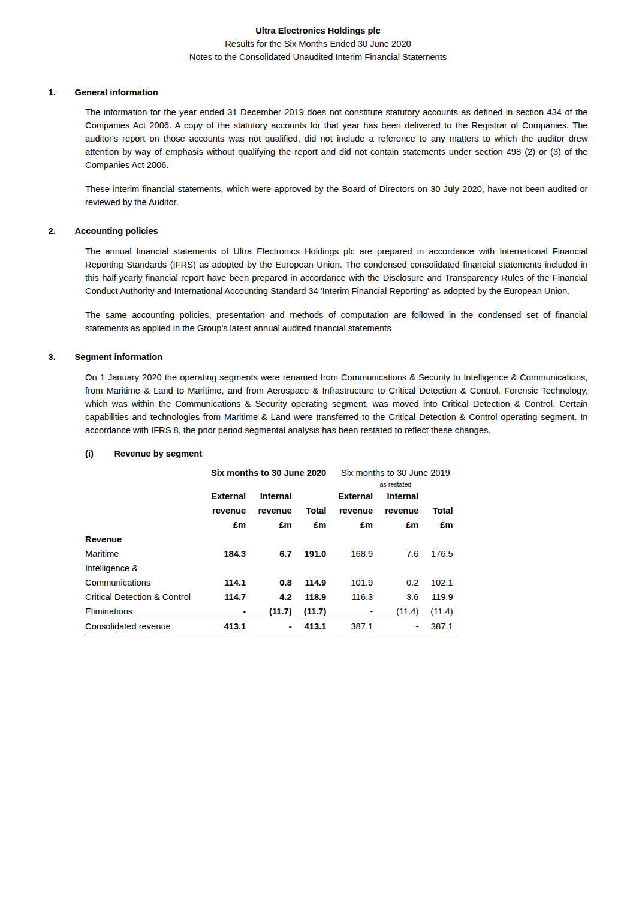Ultra Electronics Holdings plc Results for the Six Months Ended 30 June 2020 Notes to the Consolidated Unaudited Interim Financial Statements
1. General information
The information for the year ended 31 December 2019 does not constitute statutory accounts as defined in section 434 of the Companies Act 2006. A copy of the statutory accounts for that year has been delivered to the Registrar of Companies. The auditor's report on those accounts was not qualified, did not include a reference to any matters to which the auditor drew attention by way of emphasis without qualifying the report and did not contain statements under section 498 (2) or (3) of the Companies Act 2006.
These interim financial statements, which were approved by the Board of Directors on 30 July 2020, have not been audited or reviewed by the Auditor.
2. Accounting policies
The annual financial statements of Ultra Electronics Holdings plc are prepared in accordance with International Financial Reporting Standards (IFRS) as adopted by the European Union. The condensed consolidated financial statements included in this half-yearly financial report have been prepared in accordance with the Disclosure and Transparency Rules of the Financial Conduct Authority and International Accounting Standard 34 'Interim Financial Reporting' as adopted by the European Union.
The same accounting policies, presentation and methods of computation are followed in the condensed set of financial statements as applied in the Group's latest annual audited financial statements
3. Segment information
On 1 January 2020 the operating segments were renamed from Communications & Security to Intelligence & Communications, from Maritime & Land to Maritime, and from Aerospace & Infrastructure to Critical Detection & Control. Forensic Technology, which was within the Communications & Security operating segment, was moved into Critical Detection & Control. Certain capabilities and technologies from Maritime & Land were transferred to the Critical Detection & Control operating segment. In accordance with IFRS 8, the prior period segmental analysis has been restated to reflect these changes.
(i) Revenue by segment
| | Six months to 30 June 2020 | Six months to 30 June 2019 |
| --- | --- | --- |
| | | as restated |
| | External | Internal | | External | Internal | |
| | revenue | revenue | Total | revenue | revenue | Total |
| | £m | £m | £m | £m | £m | £m |
| Revenue | | | | | | |
| Maritime | 184.3 | 6.7 | 191.0 | 168.9 | 7.6 | 176.5 |
| Intelligence & | | | | | | |
| Communications | 114.1 | 0.8 | 114.9 | 101.9 | 0.2 | 102.1 |
| Critical Detection & Control | 114.7 | 4.2 | 118.9 | 116.3 | 3.6 | 119.9 |
| Eliminations | - | (11.7) | (11.7) | - | (11.4) | (11.4) |
| Consolidated revenue | 413.1 | - | 413.1 | 387.1 | - | 387.1 |